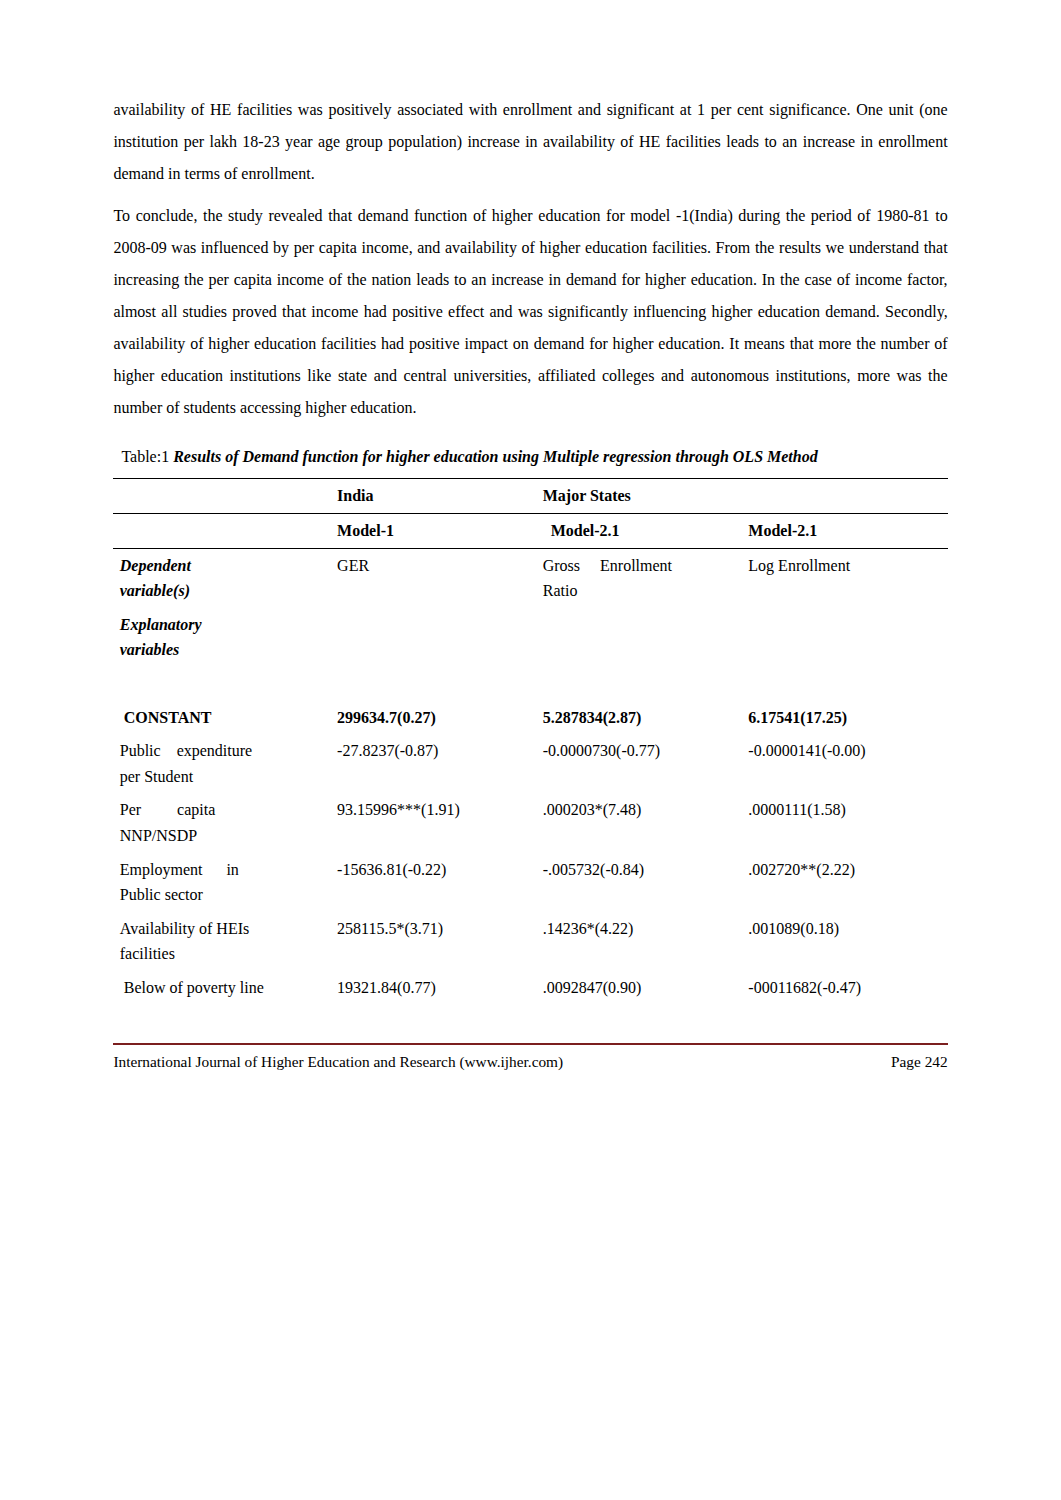availability of HE facilities was positively associated with enrollment and significant at 1 per cent significance. One unit (one institution per lakh 18-23 year age group population) increase in availability of HE facilities leads to an increase in enrollment demand in terms of enrollment.
To conclude, the study revealed that demand function of higher education for model -1(India) during the period of 1980-81 to 2008-09 was influenced by per capita income, and availability of higher education facilities. From the results we understand that increasing the per capita income of the nation leads to an increase in demand for higher education. In the case of income factor, almost all studies proved that income had positive effect and was significantly influencing higher education demand. Secondly, availability of higher education facilities had positive impact on demand for higher education. It means that more the number of higher education institutions like state and central universities, affiliated colleges and autonomous institutions, more was the number of students accessing higher education.
Table:1 Results of Demand function for higher education using Multiple regression through OLS Method
| | India | Major States |
| | Model-1 | Model-2.1 | Model-2.1 |
| Dependent variable(s) | GER | Gross Enrollment Ratio | Log Enrollment |
| Explanatory variables | | | |
| CONSTANT | 299634.7(0.27) | 5.287834(2.87) | 6.17541(17.25) |
| Public expenditure per Student | -27.8237(-0.87) | -0.0000730(-0.77) | -0.0000141(-0.00) |
| Per capita NNP/NSDP | 93.15996***(1.91) | .000203*(7.48) | .0000111(1.58) |
| Employment in Public sector | -15636.81(-0.22) | -.005732(-0.84) | .002720**(2.22) |
| Availability of HEIs facilities | 258115.5*(3.71) | .14236*(4.22) | .001089(0.18) |
| Below of poverty line | 19321.84(0.77) | .0092847(0.90) | -00011682(-0.47) |
International Journal of Higher Education and Research (www.ijher.com) Page 242